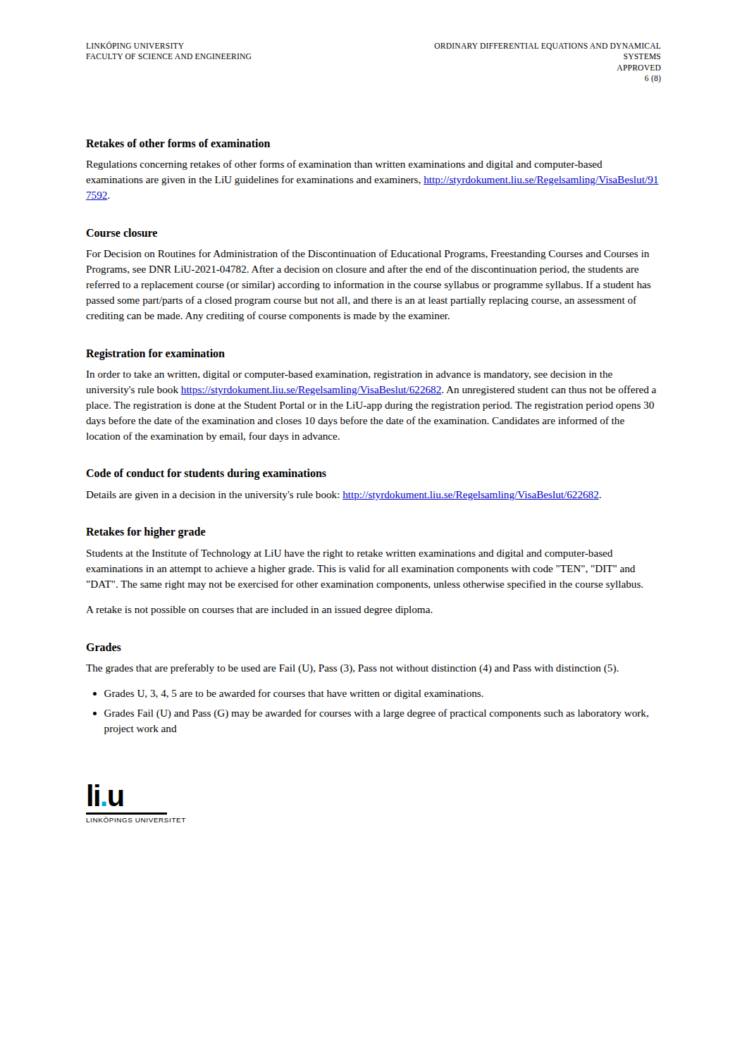Linköping University
Faculty of Science and Engineering
Ordinary Differential Equations and Dynamical
Systems
Approved
6 (8)
Retakes of other forms of examination
Regulations concerning retakes of other forms of examination than written examinations and digital and computer-based examinations are given in the LiU guidelines for examinations and examiners, http://styrdokument.liu.se/Regelsamling/VisaBeslut/917592.
Course closure
For Decision on Routines for Administration of the Discontinuation of Educational Programs, Freestanding Courses and Courses in Programs, see DNR LiU-2021-04782. After a decision on closure and after the end of the discontinuation period, the students are referred to a replacement course (or similar) according to information in the course syllabus or programme syllabus. If a student has passed some part/parts of a closed program course but not all, and there is an at least partially replacing course, an assessment of crediting can be made. Any crediting of course components is made by the examiner.
Registration for examination
In order to take an written, digital or computer-based examination, registration in advance is mandatory, see decision in the university's rule book https://styrdokument.liu.se/Regelsamling/VisaBeslut/622682. An unregistered student can thus not be offered a place. The registration is done at the Student Portal or in the LiU-app during the registration period. The registration period opens 30 days before the date of the examination and closes 10 days before the date of the examination. Candidates are informed of the location of the examination by email, four days in advance.
Code of conduct for students during examinations
Details are given in a decision in the university's rule book: http://styrdokument.liu.se/Regelsamling/VisaBeslut/622682.
Retakes for higher grade
Students at the Institute of Technology at LiU have the right to retake written examinations and digital and computer-based examinations in an attempt to achieve a higher grade. This is valid for all examination components with code "TEN", "DIT" and "DAT". The same right may not be exercised for other examination components, unless otherwise specified in the course syllabus.
A retake is not possible on courses that are included in an issued degree diploma.
Grades
The grades that are preferably to be used are Fail (U), Pass (3), Pass not without distinction (4) and Pass with distinction (5).
Grades U, 3, 4, 5 are to be awarded for courses that have written or digital examinations.
Grades Fail (U) and Pass (G) may be awarded for courses with a large degree of practical components such as laboratory work, project work and
li. u
LINKÖPINGS UNIVERSITET